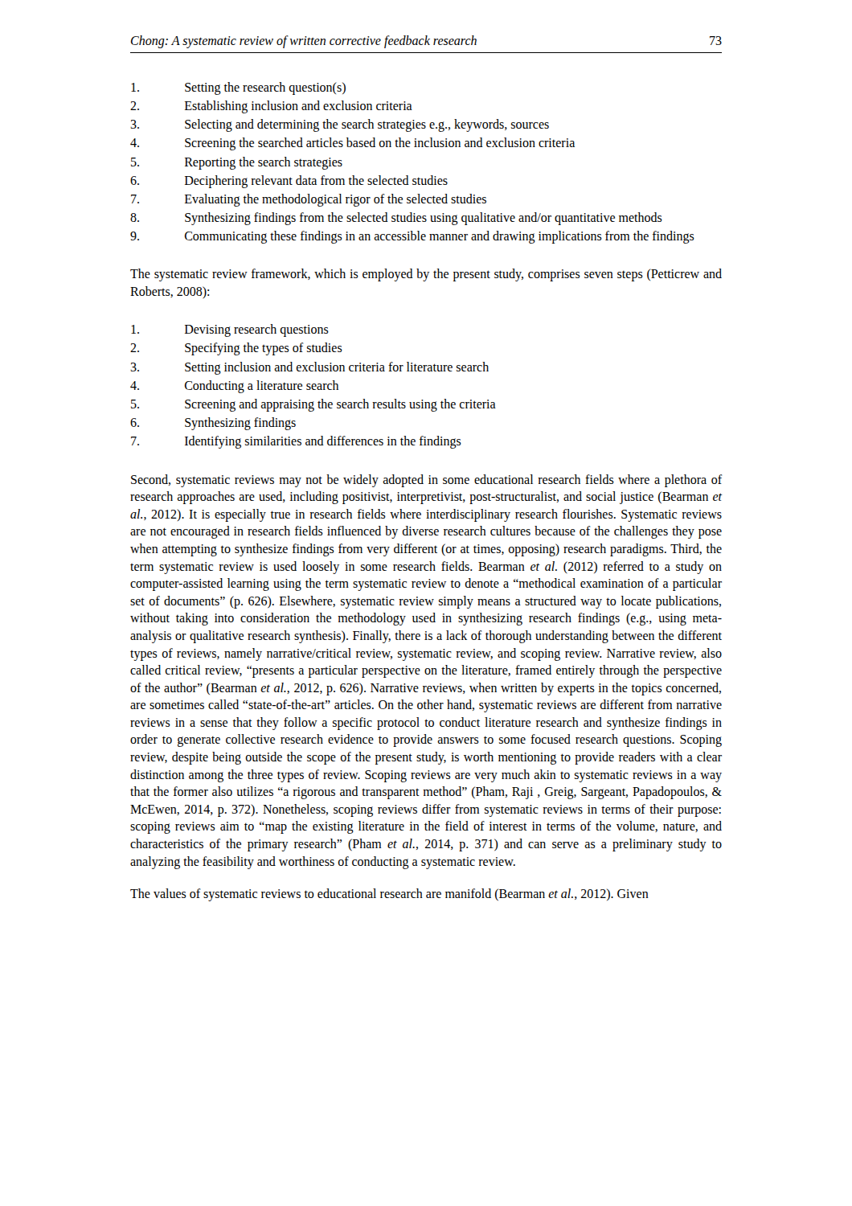Chong: A systematic review of written corrective feedback research 73
Setting the research question(s)
Establishing inclusion and exclusion criteria
Selecting and determining the search strategies e.g., keywords, sources
Screening the searched articles based on the inclusion and exclusion criteria
Reporting the search strategies
Deciphering relevant data from the selected studies
Evaluating the methodological rigor of the selected studies
Synthesizing findings from the selected studies using qualitative and/or quantitative methods
Communicating these findings in an accessible manner and drawing implications from the findings
The systematic review framework, which is employed by the present study, comprises seven steps (Petticrew and Roberts, 2008):
Devising research questions
Specifying the types of studies
Setting inclusion and exclusion criteria for literature search
Conducting a literature search
Screening and appraising the search results using the criteria
Synthesizing findings
Identifying similarities and differences in the findings
Second, systematic reviews may not be widely adopted in some educational research fields where a plethora of research approaches are used, including positivist, interpretivist, post-structuralist, and social justice (Bearman et al., 2012). It is especially true in research fields where interdisciplinary research flourishes. Systematic reviews are not encouraged in research fields influenced by diverse research cultures because of the challenges they pose when attempting to synthesize findings from very different (or at times, opposing) research paradigms. Third, the term systematic review is used loosely in some research fields. Bearman et al. (2012) referred to a study on computer-assisted learning using the term systematic review to denote a “methodical examination of a particular set of documents” (p. 626). Elsewhere, systematic review simply means a structured way to locate publications, without taking into consideration the methodology used in synthesizing research findings (e.g., using meta-analysis or qualitative research synthesis). Finally, there is a lack of thorough understanding between the different types of reviews, namely narrative/critical review, systematic review, and scoping review. Narrative review, also called critical review, “presents a particular perspective on the literature, framed entirely through the perspective of the author” (Bearman et al., 2012, p. 626). Narrative reviews, when written by experts in the topics concerned, are sometimes called “state-of-the-art” articles. On the other hand, systematic reviews are different from narrative reviews in a sense that they follow a specific protocol to conduct literature research and synthesize findings in order to generate collective research evidence to provide answers to some focused research questions. Scoping review, despite being outside the scope of the present study, is worth mentioning to provide readers with a clear distinction among the three types of review. Scoping reviews are very much akin to systematic reviews in a way that the former also utilizes “a rigorous and transparent method” (Pham, Raji , Greig, Sargeant, Papadopoulos, & McEwen, 2014, p. 372). Nonetheless, scoping reviews differ from systematic reviews in terms of their purpose: scoping reviews aim to “map the existing literature in the field of interest in terms of the volume, nature, and characteristics of the primary research” (Pham et al., 2014, p. 371) and can serve as a preliminary study to analyzing the feasibility and worthiness of conducting a systematic review.
The values of systematic reviews to educational research are manifold (Bearman et al., 2012). Given